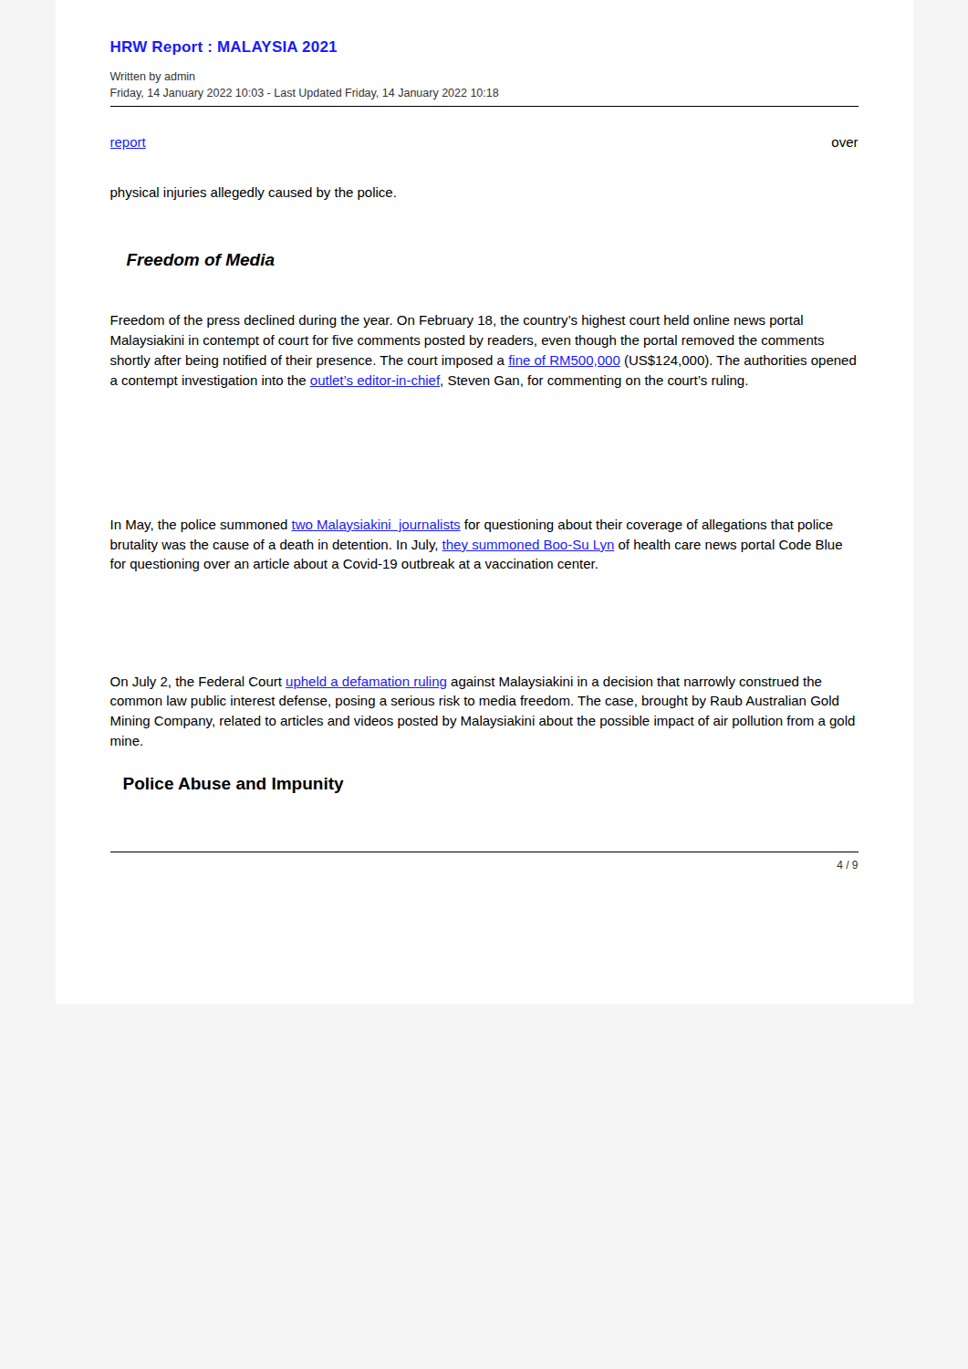HRW Report : MALAYSIA 2021
Written by admin
Friday, 14 January 2022 10:03 - Last Updated Friday, 14 January 2022 10:18
report over
physical injuries allegedly caused by the police.
Freedom of Media
Freedom of the press declined during the year. On February 18, the country’s highest court held online news portal Malaysiakini in contempt of court for five comments posted by readers, even though the portal removed the comments shortly after being notified of their presence. The court imposed a fine of RM500,000 (US$124,000). The authorities opened a contempt investigation into the outlet’s editor-in-chief, Steven Gan, for commenting on the court’s ruling.
In May, the police summoned two Malaysiakini journalists for questioning about their coverage of allegations that police brutality was the cause of a death in detention. In July, they summoned Boo-Su Lyn of health care news portal Code Blue for questioning over an article about a Covid-19 outbreak at a vaccination center.
On July 2, the Federal Court upheld a defamation ruling against Malaysiakini in a decision that narrowly construed the common law public interest defense, posing a serious risk to media freedom. The case, brought by Raub Australian Gold Mining Company, related to articles and videos posted by Malaysiakini about the possible impact of air pollution from a gold mine.
Police Abuse and Impunity
4 / 9